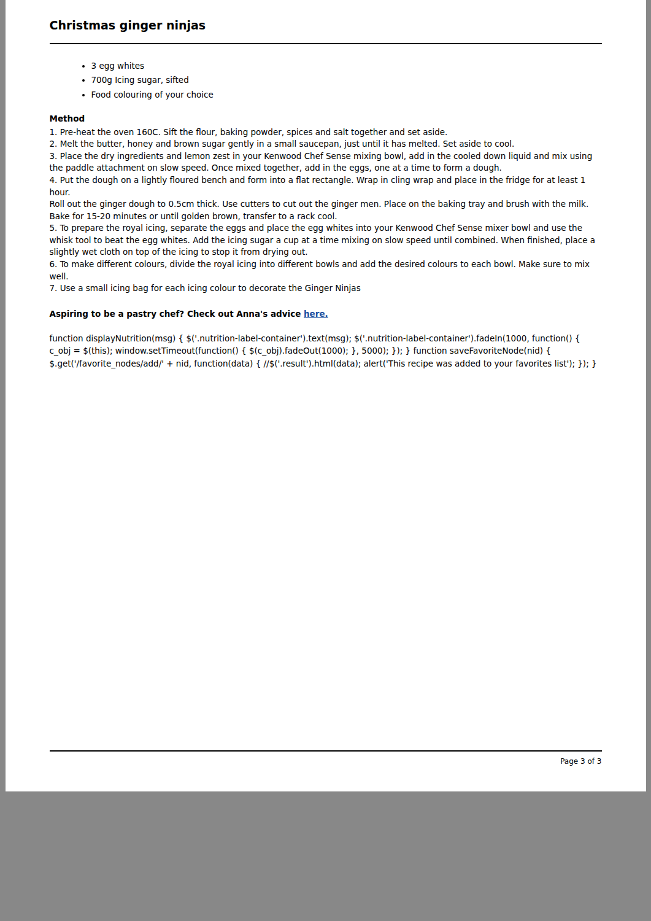Christmas ginger ninjas
3 egg whites
700g Icing sugar, sifted
Food colouring of your choice
Method
1. Pre-heat the oven 160C. Sift the flour, baking powder, spices and salt together and set aside.
2. Melt the butter, honey and brown sugar gently in a small saucepan, just until it has melted. Set aside to cool.
3. Place the dry ingredients and lemon zest in your Kenwood Chef Sense mixing bowl, add in the cooled down liquid and mix using the paddle attachment on slow speed. Once mixed together, add in the eggs, one at a time to form a dough.
4. Put the dough on a lightly floured bench and form into a flat rectangle. Wrap in cling wrap and place in the fridge for at least 1 hour.
Roll out the ginger dough to 0.5cm thick. Use cutters to cut out the ginger men. Place on the baking tray and brush with the milk. Bake for 15-20 minutes or until golden brown, transfer to a rack cool.
5. To prepare the royal icing, separate the eggs and place the egg whites into your Kenwood Chef Sense mixer bowl and use the whisk tool to beat the egg whites. Add the icing sugar a cup at a time mixing on slow speed until combined. When finished, place a slightly wet cloth on top of the icing to stop it from drying out.
6. To make different colours, divide the royal icing into different bowls and add the desired colours to each bowl. Make sure to mix well.
7. Use a small icing bag for each icing colour to decorate the Ginger Ninjas
Aspiring to be a pastry chef? Check out Anna's advice here.
function displayNutrition(msg) { $('.nutrition-label-container').text(msg); $('.nutrition-label-container').fadeIn(1000, function() { c_obj = $(this); window.setTimeout(function() { $(c_obj).fadeOut(1000); }, 5000); }); } function saveFavoriteNode(nid) { $.get('/favorite_nodes/add/' + nid, function(data) { //$('.result').html(data); alert('This recipe was added to your favorites list'); }); }
Page 3 of 3